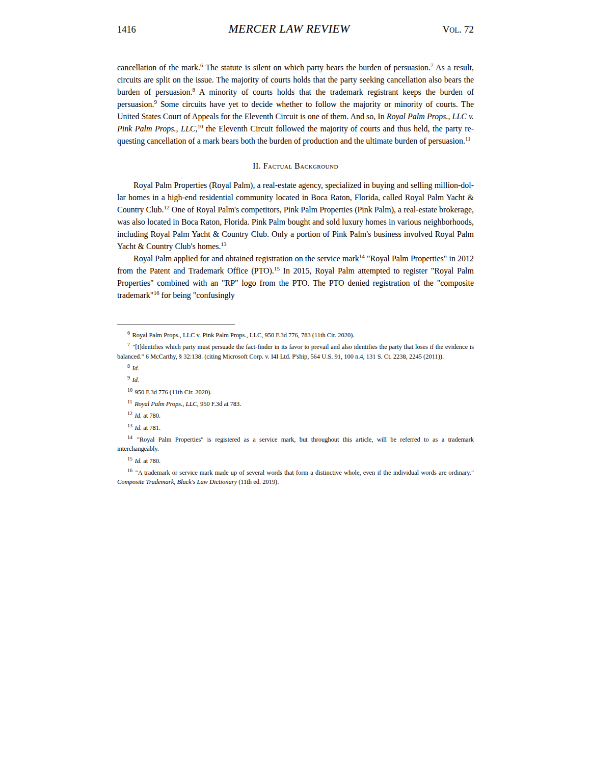1416 MERCER LAW REVIEW Vol. 72
cancellation of the mark.6 The statute is silent on which party bears the burden of persuasion.7 As a result, circuits are split on the issue. The majority of courts holds that the party seeking cancellation also bears the burden of persuasion.8 A minority of courts holds that the trademark registrant keeps the burden of persuasion.9 Some circuits have yet to decide whether to follow the majority or minority of courts. The United States Court of Appeals for the Eleventh Circuit is one of them. And so, In Royal Palm Props., LLC v. Pink Palm Props., LLC,10 the Eleventh Circuit followed the majority of courts and thus held, the party requesting cancellation of a mark bears both the burden of production and the ultimate burden of persuasion.11
II. Factual Background
Royal Palm Properties (Royal Palm), a real-estate agency, specialized in buying and selling million-dollar homes in a high-end residential community located in Boca Raton, Florida, called Royal Palm Yacht & Country Club.12 One of Royal Palm's competitors, Pink Palm Properties (Pink Palm), a real-estate brokerage, was also located in Boca Raton, Florida. Pink Palm bought and sold luxury homes in various neighborhoods, including Royal Palm Yacht & Country Club. Only a portion of Pink Palm's business involved Royal Palm Yacht & Country Club's homes.13
Royal Palm applied for and obtained registration on the service mark14 "Royal Palm Properties" in 2012 from the Patent and Trademark Office (PTO).15 In 2015, Royal Palm attempted to register "Royal Palm Properties" combined with an "RP" logo from the PTO. The PTO denied registration of the "composite trademark"16 for being "confusingly
6 Royal Palm Props., LLC v. Pink Palm Props., LLC, 950 F.3d 776, 783 (11th Cir. 2020).
7 "[I]dentifies which party must persuade the fact-finder in its favor to prevail and also identifies the party that loses if the evidence is balanced." 6 McCarthy, § 32:138. (citing Microsoft Corp. v. I4I Ltd. P'ship, 564 U.S. 91, 100 n.4, 131 S. Ct. 2238, 2245 (2011)).
8 Id.
9 Id.
10 950 F.3d 776 (11th Cir. 2020).
11 Royal Palm Props., LLC, 950 F.3d at 783.
12 Id. at 780.
13 Id. at 781.
14 "Royal Palm Properties" is registered as a service mark, but throughout this article, will be referred to as a trademark interchangeably.
15 Id. at 780.
16 "A trademark or service mark made up of several words that form a distinctive whole, even if the individual words are ordinary." Composite Trademark, Black's Law Dictionary (11th ed. 2019).